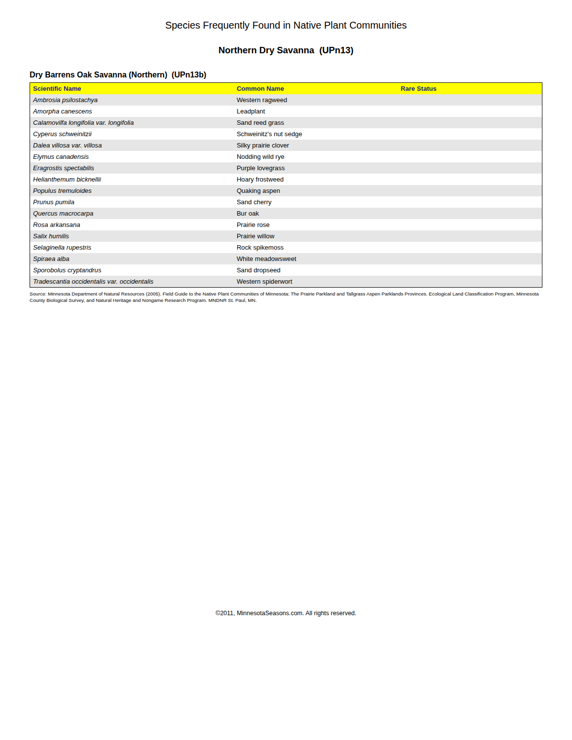Species Frequently Found in Native Plant Communities
Northern Dry Savanna (UPn13)
Dry Barrens Oak Savanna (Northern) (UPn13b)
| Scientific Name | Common Name | Rare Status |
| --- | --- | --- |
| Ambrosia psilostachya | Western ragweed | |
| Amorpha canescens | Leadplant | |
| Calamovilfa longifolia var. longifolia | Sand reed grass | |
| Cyperus schweinitzii | Schweinitz's nut sedge | |
| Dalea villosa var. villosa | Silky prairie clover | |
| Elymus canadensis | Nodding wild rye | |
| Eragrostis spectabilis | Purple lovegrass | |
| Helianthemum bicknellii | Hoary frostweed | |
| Populus tremuloides | Quaking aspen | |
| Prunus pumila | Sand cherry | |
| Quercus macrocarpa | Bur oak | |
| Rosa arkansana | Prairie rose | |
| Salix humilis | Prairie willow | |
| Selaginella rupestris | Rock spikemoss | |
| Spiraea alba | White meadowsweet | |
| Sporobolus cryptandrus | Sand dropseed | |
| Tradescantia occidentalis var. occidentalis | Western spiderwort | |
Source: Minnesota Department of Natural Resources (2005). Field Guide to the Native Plant Communities of Minnesota: The Prairie Parkland and Tallgrass Aspen Parklands Provinces. Ecological Land Classification Program, Minnesota County Biological Survey, and Natural Heritage and Nongame Research Program. MNDNR St. Paul, MN.
©2011, MinnesotaSeasons.com. All rights reserved.